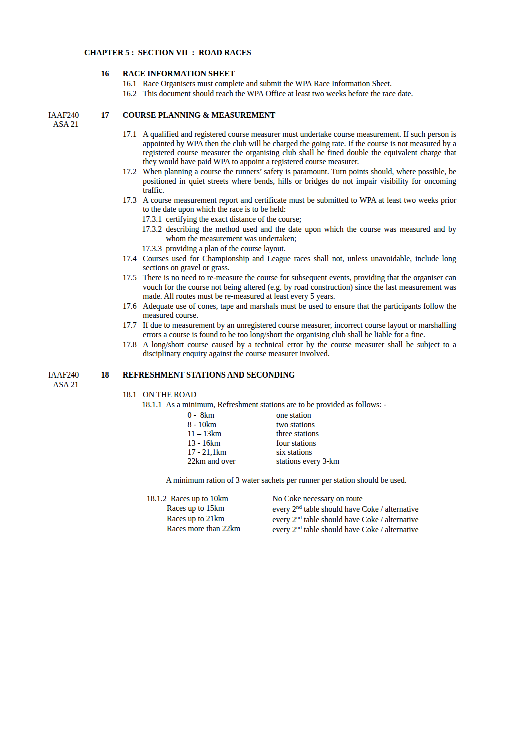CHAPTER 5 : SECTION VII : ROAD RACES
16
RACE INFORMATION SHEET
16.1
Race Organisers must complete and submit the WPA Race Information Sheet.
16.2
This document should reach the WPA Office at least two weeks before the race date.
IAAF240 ASA 21
17
COURSE PLANNING & MEASUREMENT
17.1
A qualified and registered course measurer must undertake course measurement. If such person is appointed by WPA then the club will be charged the going rate. If the course is not measured by a registered course measurer the organising club shall be fined double the equivalent charge that they would have paid WPA to appoint a registered course measurer.
17.2
When planning a course the runners’ safety is paramount. Turn points should, where possible, be positioned in quiet streets where bends, hills or bridges do not impair visibility for oncoming traffic.
17.3
A course measurement report and certificate must be submitted to WPA at least two weeks prior to the date upon which the race is to be held:
17.3.1
certifying the exact distance of the course;
17.3.2
describing the method used and the date upon which the course was measured and by whom the measurement was undertaken;
17.3.3
providing a plan of the course layout.
17.4
Courses used for Championship and League races shall not, unless unavoidable, include long sections on gravel or grass.
17.5
There is no need to re-measure the course for subsequent events, providing that the organiser can vouch for the course not being altered (e.g. by road construction) since the last measurement was made. All routes must be re-measured at least every 5 years.
17.6
Adequate use of cones, tape and marshals must be used to ensure that the participants follow the measured course.
17.7
If due to measurement by an unregistered course measurer, incorrect course layout or marshalling errors a course is found to be too long/short the organising club shall be liable for a fine.
17.8
A long/short course caused by a technical error by the course measurer shall be subject to a disciplinary enquiry against the course measurer involved.
IAAF240 ASA 21
18
REFRESHMENT STATIONS AND SECONDING
18.1
ON THE ROAD
18.1.1
As a minimum, Refreshment stations are to be provided as follows: -
| 0 - 8km | one station |
| 8 - 10km | two stations |
| 11 – 13km | three stations |
| 13 - 16km | four stations |
| 17 - 21,1km | six stations |
| 22km and over | stations every 3-km |
A minimum ration of 3 water sachets per runner per station should be used.
| 18.1.2 Races up to 10km | No Coke necessary on route |
| Races up to 15km | every 2 nd table should have Coke / alternative |
| Races up to 21km | every 2 nd table should have Coke / alternative |
| Races more than 22km | every 2 nd table should have Coke / alternative |